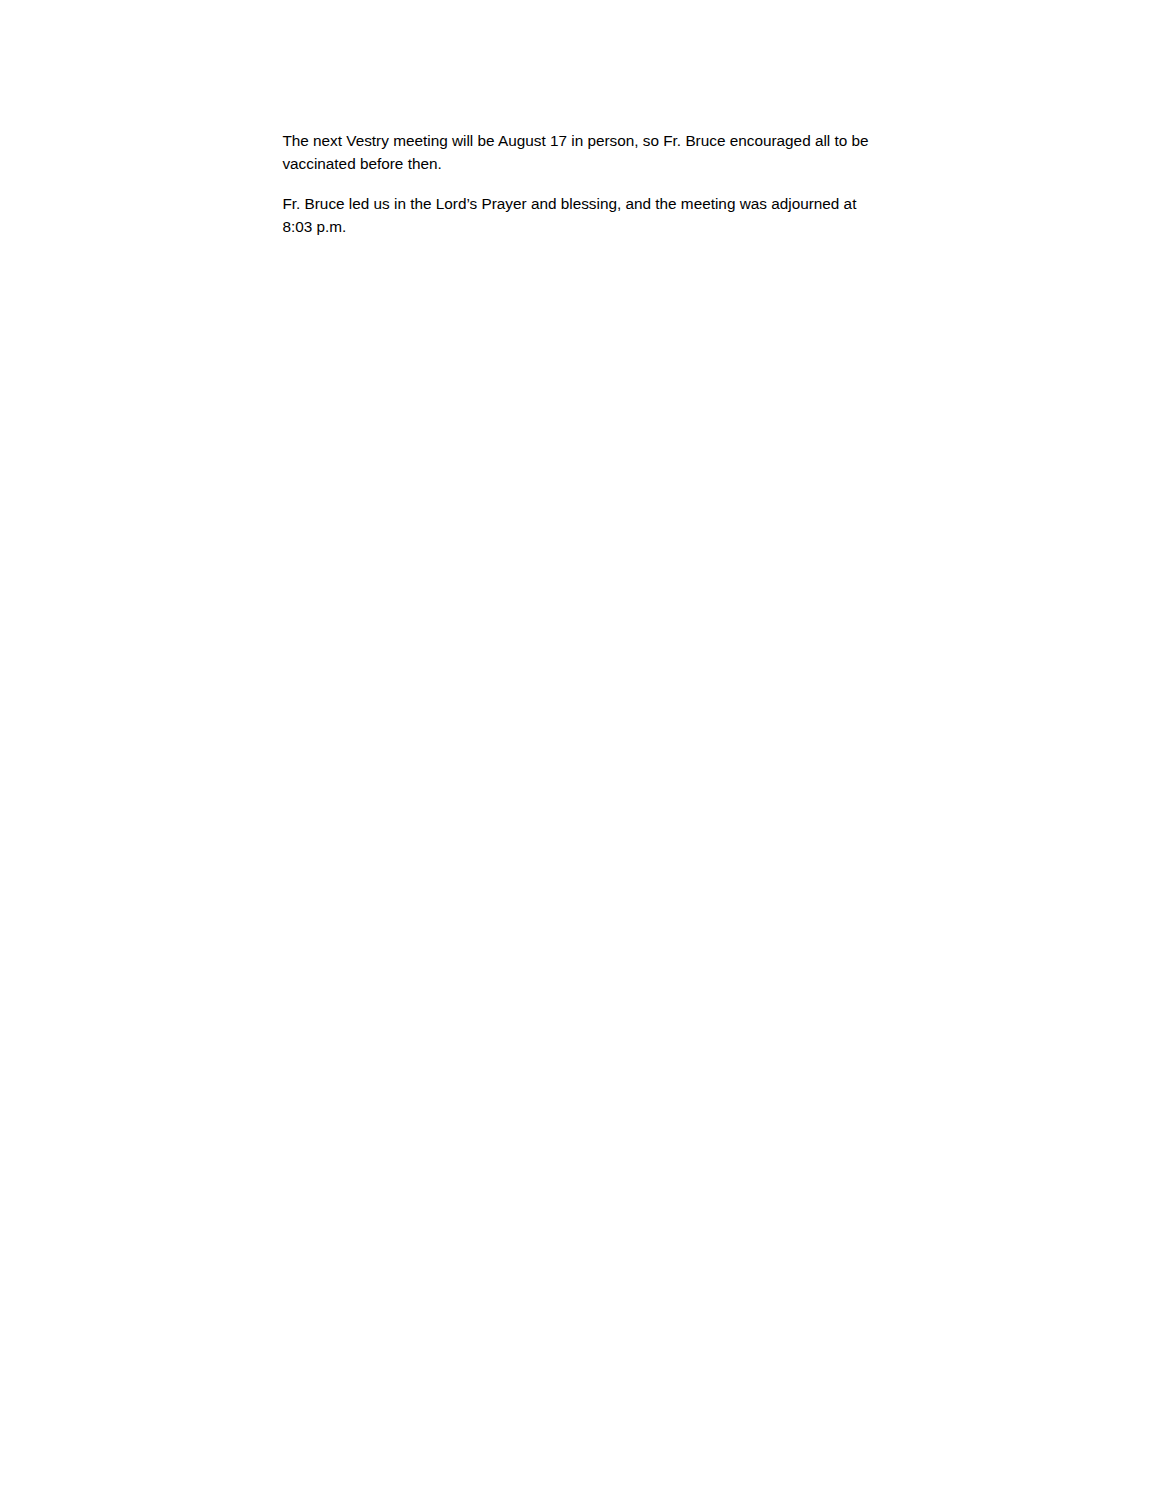The next Vestry meeting will be August 17 in person, so Fr. Bruce encouraged all to be vaccinated before then.
Fr. Bruce led us in the Lord’s Prayer and blessing, and the meeting was adjourned at 8:03 p.m.